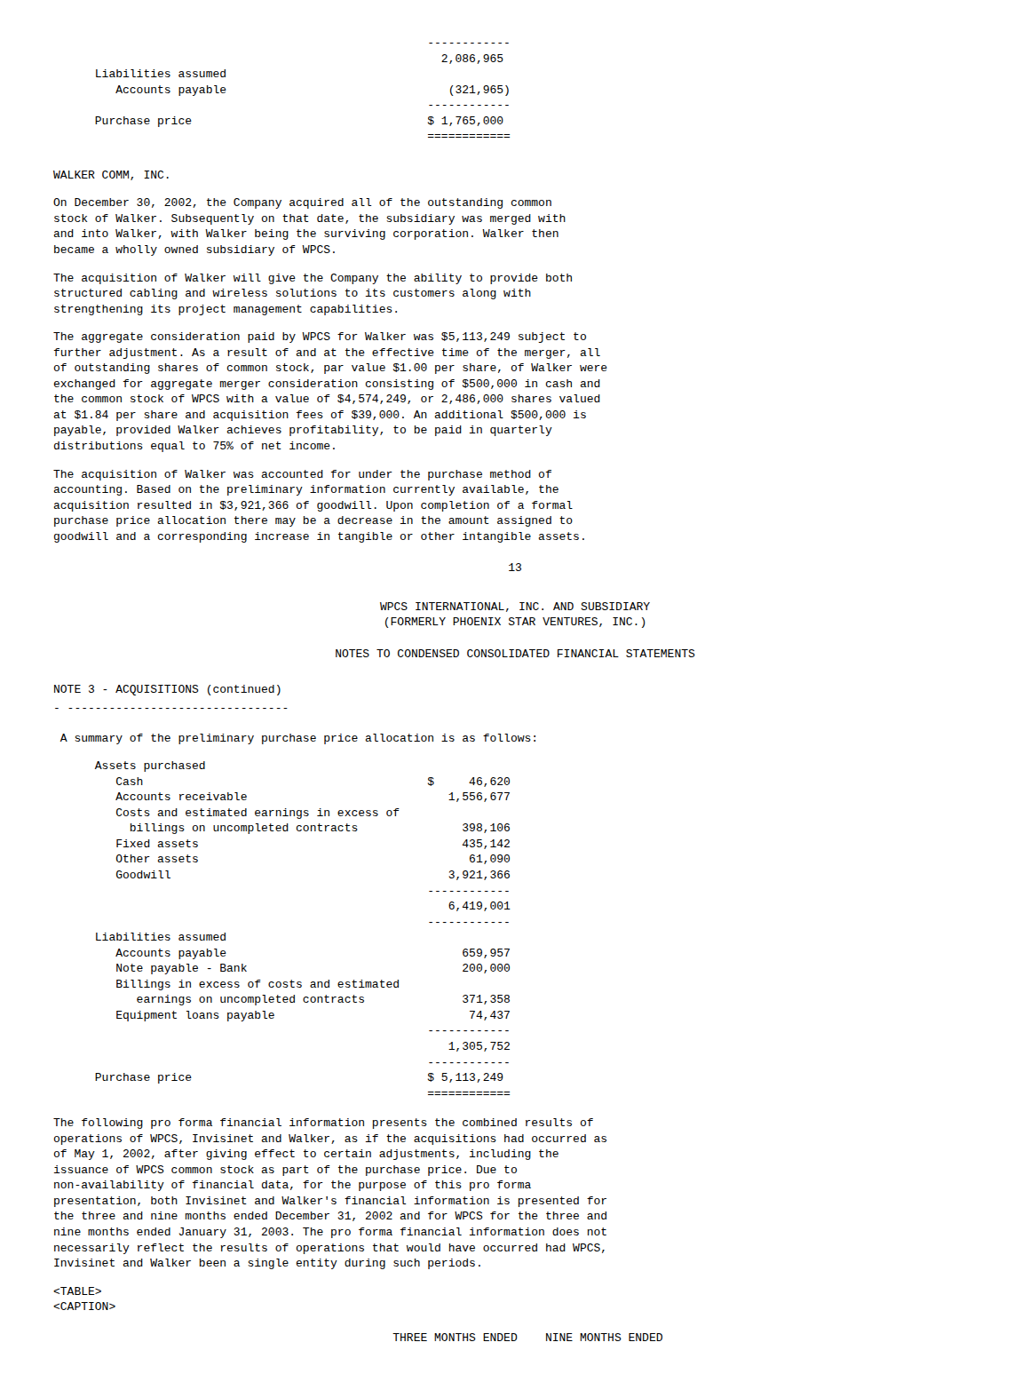------------
                                                        2,086,965
      Liabilities assumed
         Accounts payable                                (321,965)
                                                      ------------
      Purchase price                                  $ 1,765,000
                                                      ============
WALKER COMM, INC.
On December 30, 2002, the Company acquired all of the outstanding common
stock of Walker. Subsequently on that date, the subsidiary was merged with
and into Walker, with Walker being the surviving corporation. Walker then
became a wholly owned subsidiary of WPCS.
The acquisition of Walker will give the Company the ability to provide both
structured cabling and wireless solutions to its customers along with
strengthening its project management capabilities.
The aggregate consideration paid by WPCS for Walker was $5,113,249 subject to
further adjustment. As a result of and at the effective time of the merger, all
of outstanding shares of common stock, par value $1.00 per share, of Walker were
exchanged for aggregate merger consideration consisting of $500,000 in cash and
the common stock of WPCS with a value of $4,574,249, or 2,486,000 shares valued
at $1.84 per share and acquisition fees of $39,000. An additional $500,000 is
payable, provided Walker achieves profitability, to be paid in quarterly
distributions equal to 75% of net income.
The acquisition of Walker was accounted for under the purchase method of
accounting. Based on the preliminary information currently available, the
acquisition resulted in $3,921,366 of goodwill. Upon completion of a formal
purchase price allocation there may be a decrease in the amount assigned to
goodwill and a corresponding increase in tangible or other intangible assets.
13
WPCS INTERNATIONAL, INC. AND SUBSIDIARY
(FORMERLY PHOENIX STAR VENTURES, INC.)
NOTES TO CONDENSED CONSOLIDATED FINANCIAL STATEMENTS
NOTE 3 - ACQUISITIONS (continued)
- --------------------------------
A summary of the preliminary purchase price allocation is as follows:
      Assets purchased
         Cash                                         $     46,620
         Accounts receivable                             1,556,677
         Costs and estimated earnings in excess of
           billings on uncompleted contracts               398,106
         Fixed assets                                      435,142
         Other assets                                       61,090
         Goodwill                                        3,921,366
                                                      ------------
                                                         6,419,001
                                                      ------------
      Liabilities assumed
         Accounts payable                                  659,957
         Note payable - Bank                               200,000
         Billings in excess of costs and estimated
            earnings on uncompleted contracts              371,358
         Equipment loans payable                            74,437
                                                      ------------
                                                         1,305,752
                                                      ------------
      Purchase price                                  $ 5,113,249
                                                      ============
The following pro forma financial information presents the combined results of
operations of WPCS, Invisinet and Walker, as if the acquisitions had occurred as
of May 1, 2002, after giving effect to certain adjustments, including the
issuance of WPCS common stock as part of the purchase price. Due to
non-availability of financial data, for the purpose of this pro forma
presentation, both Invisinet and Walker's financial information is presented for
the three and nine months ended December 31, 2002 and for WPCS for the three and
nine months ended January 31, 2003. The pro forma financial information does not
necessarily reflect the results of operations that would have occurred had WPCS,
Invisinet and Walker been a single entity during such periods.
<TABLE>
<CAPTION>

                                                 THREE MONTHS ENDED    NINE MONTHS ENDED